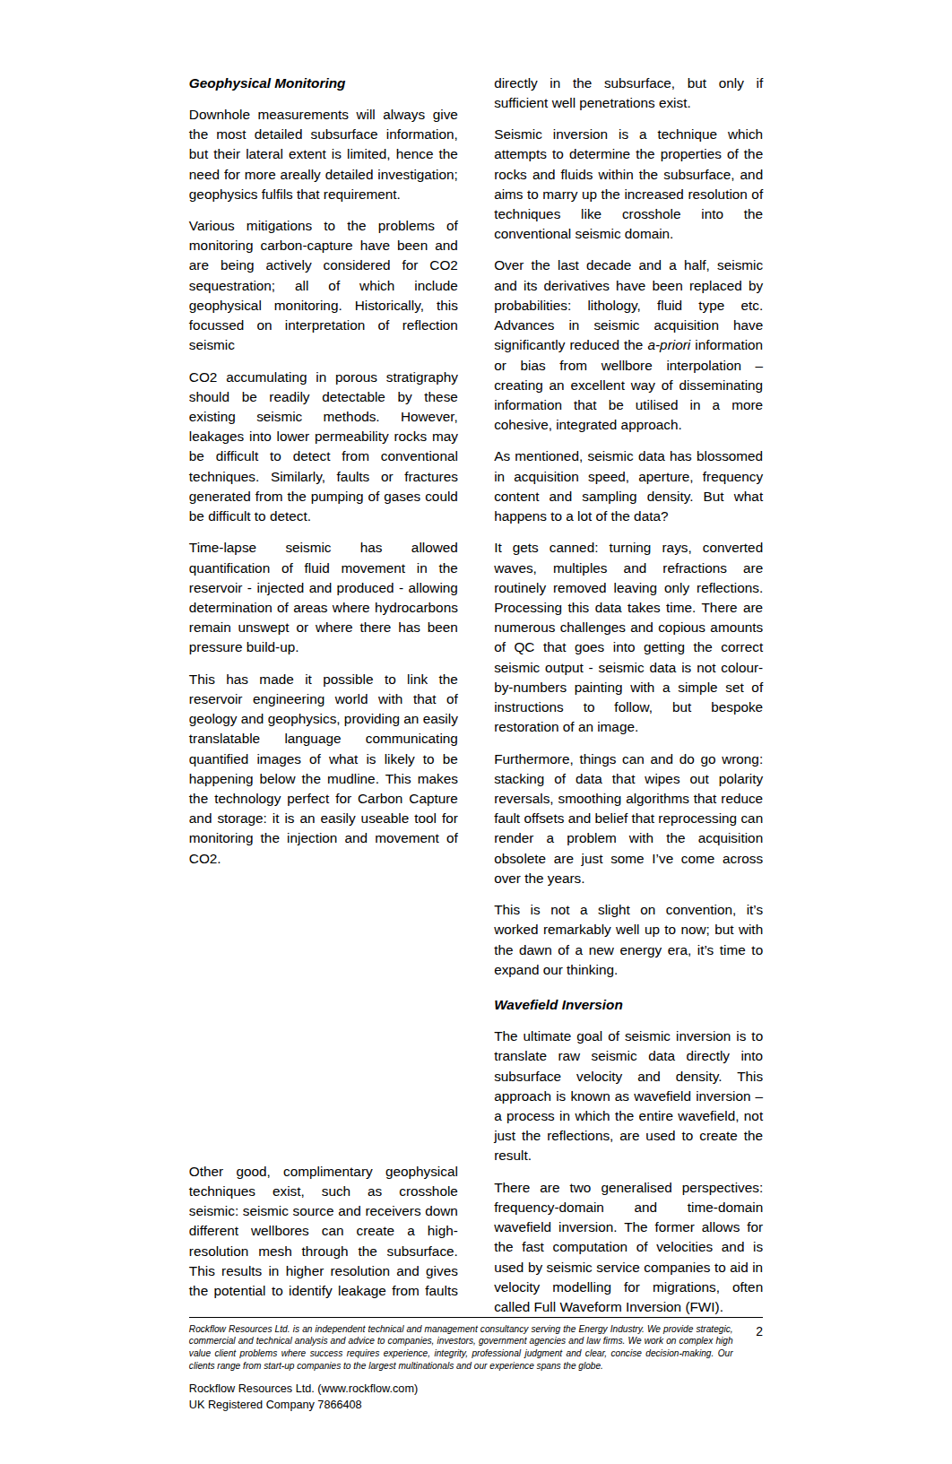Geophysical Monitoring
Downhole measurements will always give the most detailed subsurface information, but their lateral extent is limited, hence the need for more areally detailed investigation; geophysics fulfils that requirement.
Various mitigations to the problems of monitoring carbon-capture have been and are being actively considered for CO2 sequestration; all of which include geophysical monitoring. Historically, this focussed on interpretation of reflection seismic
CO2 accumulating in porous stratigraphy should be readily detectable by these existing seismic methods. However, leakages into lower permeability rocks may be difficult to detect from conventional techniques. Similarly, faults or fractures generated from the pumping of gases could be difficult to detect.
Time-lapse seismic has allowed quantification of fluid movement in the reservoir - injected and produced - allowing determination of areas where hydrocarbons remain unswept or where there has been pressure build-up.
This has made it possible to link the reservoir engineering world with that of geology and geophysics, providing an easily translatable language communicating quantified images of what is likely to be happening below the mudline. This makes the technology perfect for Carbon Capture and storage: it is an easily useable tool for monitoring the injection and movement of CO2.
Other good, complimentary geophysical techniques exist, such as crosshole seismic: seismic source and receivers down different wellbores can create a high-resolution mesh through the subsurface. This results in higher resolution and gives the potential to identify leakage from faults directly in the subsurface, but only if sufficient well penetrations exist.
Seismic inversion is a technique which attempts to determine the properties of the rocks and fluids within the subsurface, and aims to marry up the increased resolution of techniques like crosshole into the conventional seismic domain.
Over the last decade and a half, seismic and its derivatives have been replaced by probabilities: lithology, fluid type etc. Advances in seismic acquisition have significantly reduced the a-priori information or bias from wellbore interpolation – creating an excellent way of disseminating information that be utilised in a more cohesive, integrated approach.
As mentioned, seismic data has blossomed in acquisition speed, aperture, frequency content and sampling density. But what happens to a lot of the data?
It gets canned: turning rays, converted waves, multiples and refractions are routinely removed leaving only reflections. Processing this data takes time. There are numerous challenges and copious amounts of QC that goes into getting the correct seismic output - seismic data is not colour-by-numbers painting with a simple set of instructions to follow, but bespoke restoration of an image.
Furthermore, things can and do go wrong: stacking of data that wipes out polarity reversals, smoothing algorithms that reduce fault offsets and belief that reprocessing can render a problem with the acquisition obsolete are just some I’ve come across over the years.
This is not a slight on convention, it’s worked remarkably well up to now; but with the dawn of a new energy era, it’s time to expand our thinking.
Wavefield Inversion
The ultimate goal of seismic inversion is to translate raw seismic data directly into subsurface velocity and density. This approach is known as wavefield inversion – a process in which the entire wavefield, not just the reflections, are used to create the result.
There are two generalised perspectives: frequency-domain and time-domain wavefield inversion. The former allows for the fast computation of velocities and is used by seismic service companies to aid in velocity modelling for migrations, often called Full Waveform Inversion (FWI).
2
Rockflow Resources Ltd. is an independent technical and management consultancy serving the Energy Industry. We provide strategic, commercial and technical analysis and advice to companies, investors, government agencies and law firms. We work on complex high value client problems where success requires experience, integrity, professional judgment and clear, concise decision-making. Our clients range from start-up companies to the largest multinationals and our experience spans the globe.
Rockflow Resources Ltd. (www.rockflow.com)
UK Registered Company 7866408